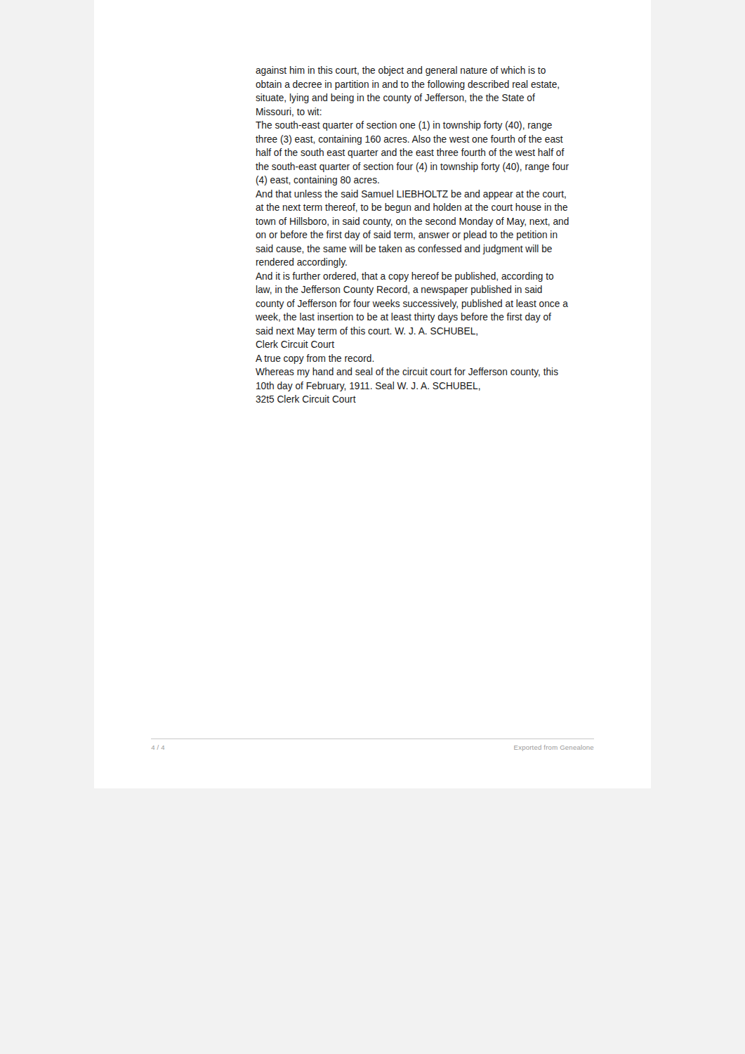against him in this court, the object and general nature of which is to obtain a decree in partition in and to the following described real estate, situate, lying and being in the county of Jefferson, the the State of Missouri, to wit:
The south-east quarter of section one (1) in township forty (40), range three (3) east, containing 160 acres. Also the west one fourth of the east half of the south east quarter and the east three fourth of the west half of the south-east quarter of section four (4) in township forty (40), range four (4) east, containing 80 acres.
And that unless the said Samuel LIEBHOLTZ be and appear at the court, at the next term thereof, to be begun and holden at the court house in the town of Hillsboro, in said county, on the second Monday of May, next, and on or before the first day of said term, answer or plead to the petition in said cause, the same will be taken as confessed and judgment will be rendered accordingly.
And it is further ordered, that a copy hereof be published, according to law, in the Jefferson County Record, a newspaper published in said county of Jefferson for four weeks successively, published at least once a week, the last insertion to be at least thirty days before the first day of said next May term of this court. W. J. A. SCHUBEL,
Clerk Circuit Court
A true copy from the record.
Whereas my hand and seal of the circuit court for Jefferson county, this 10th day of February, 1911. Seal W. J. A. SCHUBEL,
32t5 Clerk Circuit Court
4 / 4 Exported from Genealone